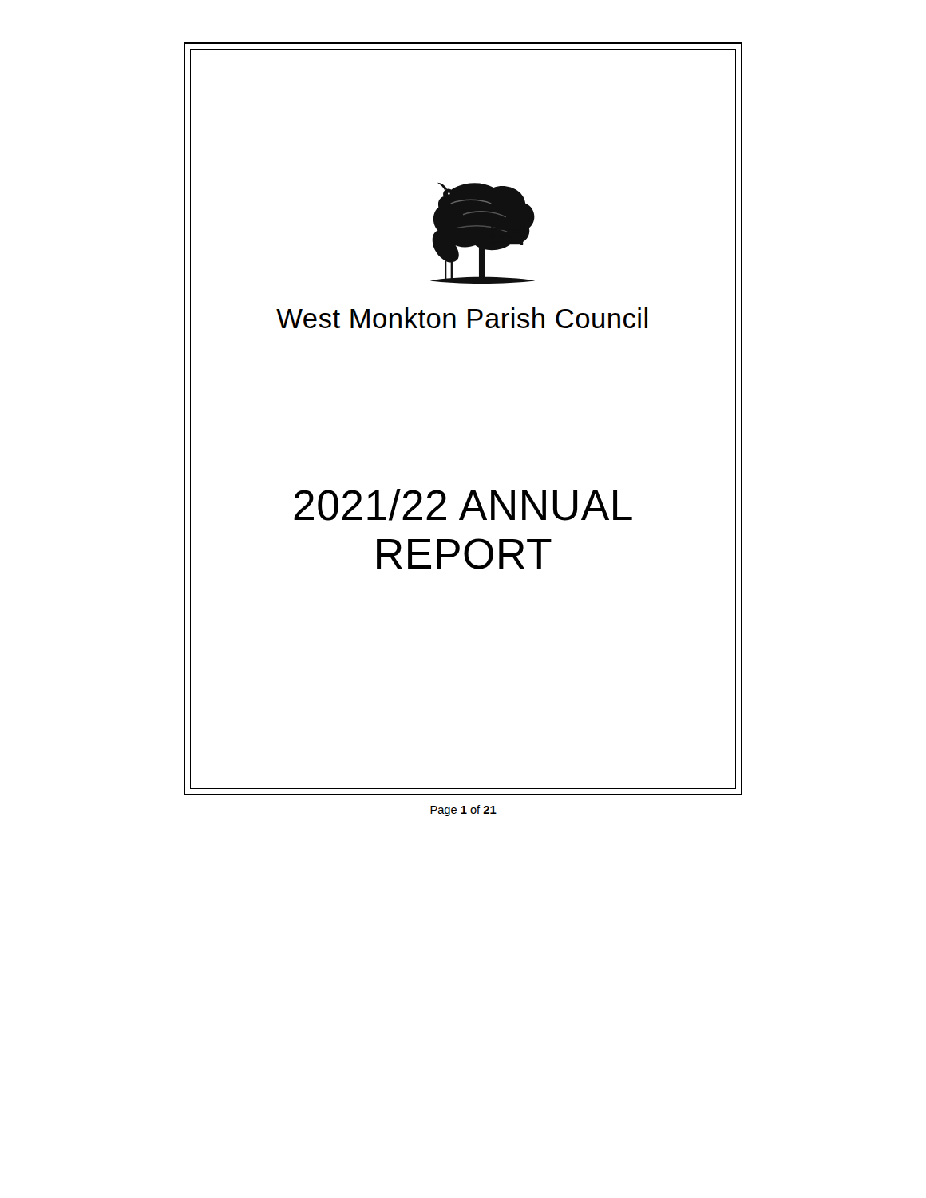West Monkton Parish Council
2021/22 ANNUAL REPORT
Page 1 of 21